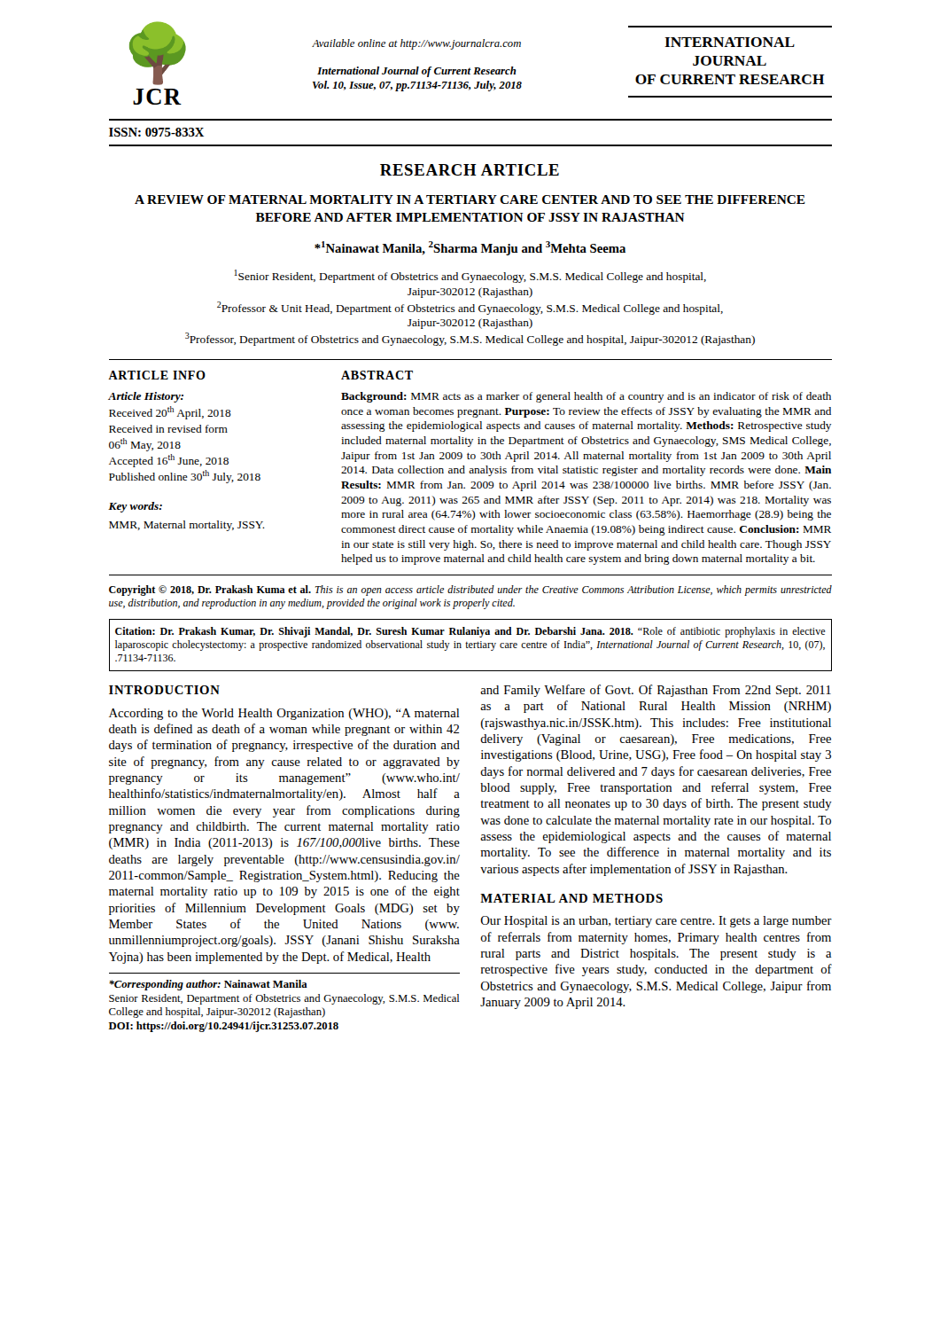🌳
JCR
Available online at http://www.journalcra.com
International Journal of Current Research
Vol. 10, Issue, 07, pp.71134-71136, July, 2018
INTERNATIONAL JOURNAL
OF CURRENT RESEARCH
ISSN: 0975-833X
RESEARCH ARTICLE
A Review of Maternal Mortality in a Tertiary Care Center and to See the Difference Before and After Implementation of JSSY in Rajasthan
*1Nainawat Manila, 2Sharma Manju and 3Mehta Seema
1Senior Resident, Department of Obstetrics and Gynaecology, S.M.S. Medical College and hospital,
Jaipur-302012 (Rajasthan)
2Professor & Unit Head, Department of Obstetrics and Gynaecology, S.M.S. Medical College and hospital,
Jaipur-302012 (Rajasthan)
3Professor, Department of Obstetrics and Gynaecology, S.M.S. Medical College and hospital, Jaipur-302012 (Rajasthan)
ARTICLE INFO
Article History:
Received 20th April, 2018
Received in revised form
06th May, 2018
Accepted 16th June, 2018
Published online 30th July, 2018
Key words:
MMR, Maternal mortality, JSSY.
ABSTRACT
Background: MMR acts as a marker of general health of a country and is an indicator of risk of death once a woman becomes pregnant. Purpose: To review the effects of JSSY by evaluating the MMR and assessing the epidemiological aspects and causes of maternal mortality. Methods: Retrospective study included maternal mortality in the Department of Obstetrics and Gynaecology, SMS Medical College, Jaipur from 1st Jan 2009 to 30th April 2014. All maternal mortality from 1st Jan 2009 to 30th April 2014. Data collection and analysis from vital statistic register and mortality records were done. Main Results: MMR from Jan. 2009 to April 2014 was 238/100000 live births. MMR before JSSY (Jan. 2009 to Aug. 2011) was 265 and MMR after JSSY (Sep. 2011 to Apr. 2014) was 218. Mortality was more in rural area (64.74%) with lower socioeconomic class (63.58%). Haemorrhage (28.9) being the commonest direct cause of mortality while Anaemia (19.08%) being indirect cause. Conclusion: MMR in our state is still very high. So, there is need to improve maternal and child health care. Though JSSY helped us to improve maternal and child health care system and bring down maternal mortality a bit.
Copyright © 2018, Dr. Prakash Kuma et al. This is an open access article distributed under the Creative Commons Attribution License, which permits unrestricted use, distribution, and reproduction in any medium, provided the original work is properly cited.
Citation: Dr. Prakash Kumar, Dr. Shivaji Mandal, Dr. Suresh Kumar Rulaniya and Dr. Debarshi Jana. 2018. “Role of antibiotic prophylaxis in elective laparoscopic cholecystectomy: a prospective randomized observational study in tertiary care centre of India”, International Journal of Current Research, 10, (07), .71134-71136.
INTRODUCTION
According to the World Health Organization (WHO), “A maternal death is defined as death of a woman while pregnant or within 42 days of termination of pregnancy, irrespective of the duration and site of pregnancy, from any cause related to or aggravated by pregnancy or its management” (www.who.int/ healthinfo/statistics/indmaternalmortality/en). Almost half a million women die every year from complications during pregnancy and childbirth. The current maternal mortality ratio (MMR) in India (2011-2013) is 167/100,000live births. These deaths are largely preventable (http://www.censusindia.gov.in/ 2011-common/Sample_ Registration_System.html). Reducing the maternal mortality ratio up to 109 by 2015 is one of the eight priorities of Millennium Development Goals (MDG) set by Member States of the United Nations (www. unmillenniumproject.org/goals). JSSY (Janani Shishu Suraksha Yojna) has been implemented by the Dept. of Medical, Health
*Corresponding author: Nainawat Manila
Senior Resident, Department of Obstetrics and Gynaecology, S.M.S. Medical College and hospital, Jaipur-302012 (Rajasthan)
DOI: https://doi.org/10.24941/ijcr.31253.07.2018
and Family Welfare of Govt. Of Rajasthan From 22nd Sept. 2011 as a part of National Rural Health Mission (NRHM) (rajswasthya.nic.in/JSSK.htm). This includes: Free institutional delivery (Vaginal or caesarean), Free medications, Free investigations (Blood, Urine, USG), Free food – On hospital stay 3 days for normal delivered and 7 days for caesarean deliveries, Free blood supply, Free transportation and referral system, Free treatment to all neonates up to 30 days of birth. The present study was done to calculate the maternal mortality rate in our hospital. To assess the epidemiological aspects and the causes of maternal mortality. To see the difference in maternal mortality and its various aspects after implementation of JSSY in Rajasthan.
MATERIAL AND METHODS
Our Hospital is an urban, tertiary care centre. It gets a large number of referrals from maternity homes, Primary health centres from rural parts and District hospitals. The present study is a retrospective five years study, conducted in the department of Obstetrics and Gynaecology, S.M.S. Medical College, Jaipur from January 2009 to April 2014.